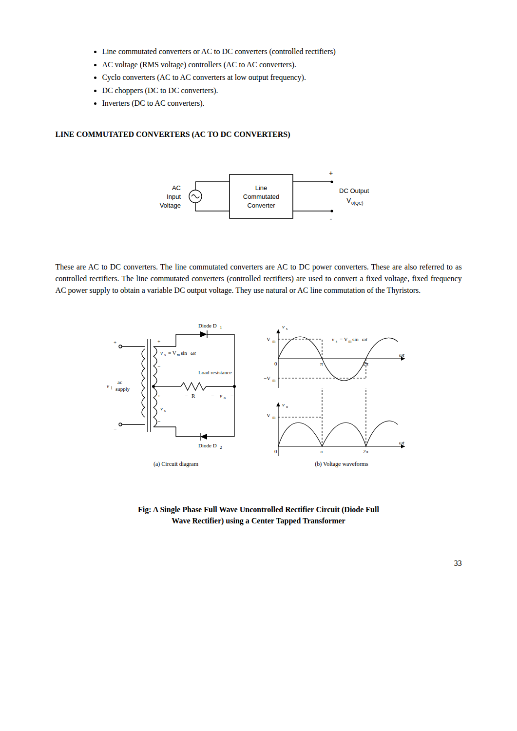Line commutated converters or AC to DC converters (controlled rectifiers)
AC voltage (RMS voltage) controllers (AC to AC converters).
Cyclo converters (AC to AC converters at low output frequency).
DC choppers (DC to DC converters).
Inverters (DC to AC converters).
LINE COMMUTATED CONVERTERS (AC TO DC CONVERTERS)
Line Commutated Converter AC Input Voltage + - DC Output V 0(QC)
These are AC to DC converters. The line commutated converters are AC to DC power converters. These are also referred to as controlled rectifiers. The line commutated converters (controlled rectifiers) are used to convert a fixed voltage, fixed frequency AC power supply to obtain a variable DC output voltage. They use natural or AC line commutation of the Thyristors.
Diode D 1 Diode D 2 + − v 1 ac supply + v s = V m sin ωt − + v s − Load resistance R − v o − − (a) Circuit diagram v s V m −V m 0 π 2π ωt v s = V m sin ωt v o V m 0 π 2π ωt (b) Voltage waveforms
Fig: A Single Phase Full Wave Uncontrolled Rectifier Circuit (Diode Full
Wave Rectifier) using a Center Tapped Transformer
33